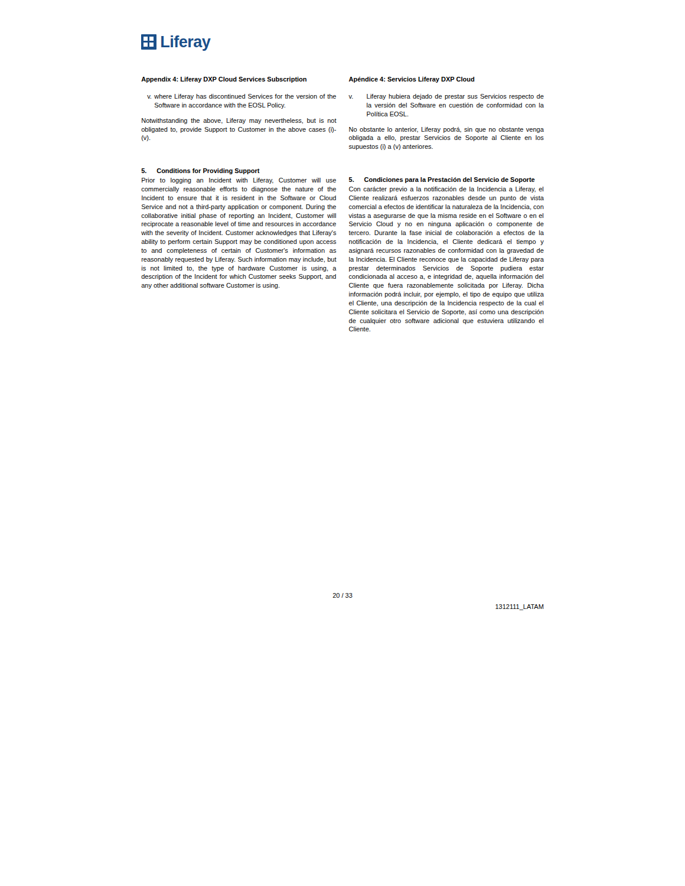Liferay
| Appendix 4: Liferay DXP Cloud Services Subscription | | Apéndice 4: Servicios Liferay DXP Cloud |
| v. where Liferay has discontinued Services for the version of the Software in accordance with the EOSL Policy. Notwithstanding the above, Liferay may nevertheless, but is not obligated to, provide Support to Customer in the above cases (i)-(v). 5. Conditions for Providing Support Prior to logging an Incident with Liferay, Customer will use commercially reasonable efforts to diagnose the nature of the Incident to ensure that it is resident in the Software or Cloud Service and not a third-party application or component. During the collaborative initial phase of reporting an Incident, Customer will reciprocate a reasonable level of time and resources in accordance with the severity of Incident. Customer acknowledges that Liferay's ability to perform certain Support may be conditioned upon access to and completeness of certain of Customer's information as reasonably requested by Liferay. Such information may include, but is not limited to, the type of hardware Customer is using, a description of the Incident for which Customer seeks Support, and any other additional software Customer is using. | | v. Liferay hubiera dejado de prestar sus Servicios respecto de la versión del Software en cuestión de conformidad con la Política EOSL. No obstante lo anterior, Liferay podrá, sin que no obstante venga obligada a ello, prestar Servicios de Soporte al Cliente en los supuestos (i) a (v) anteriores. 5. Condiciones para la Prestación del Servicio de Soporte Con carácter previo a la notificación de la Incidencia a Liferay, el Cliente realizará esfuerzos razonables desde un punto de vista comercial a efectos de identificar la naturaleza de la Incidencia, con vistas a asegurarse de que la misma reside en el Software o en el Servicio Cloud y no en ninguna aplicación o componente de tercero. Durante la fase inicial de colaboración a efectos de la notificación de la Incidencia, el Cliente dedicará el tiempo y asignará recursos razonables de conformidad con la gravedad de la Incidencia. El Cliente reconoce que la capacidad de Liferay para prestar determinados Servicios de Soporte pudiera estar condicionada al acceso a, e integridad de, aquella información del Cliente que fuera razonablemente solicitada por Liferay. Dicha información podrá incluir, por ejemplo, el tipo de equipo que utiliza el Cliente, una descripción de la Incidencia respecto de la cual el Cliente solicitara el Servicio de Soporte, así como una descripción de cualquier otro software adicional que estuviera utilizando el Cliente. |
20 / 33
1312111_LATAM